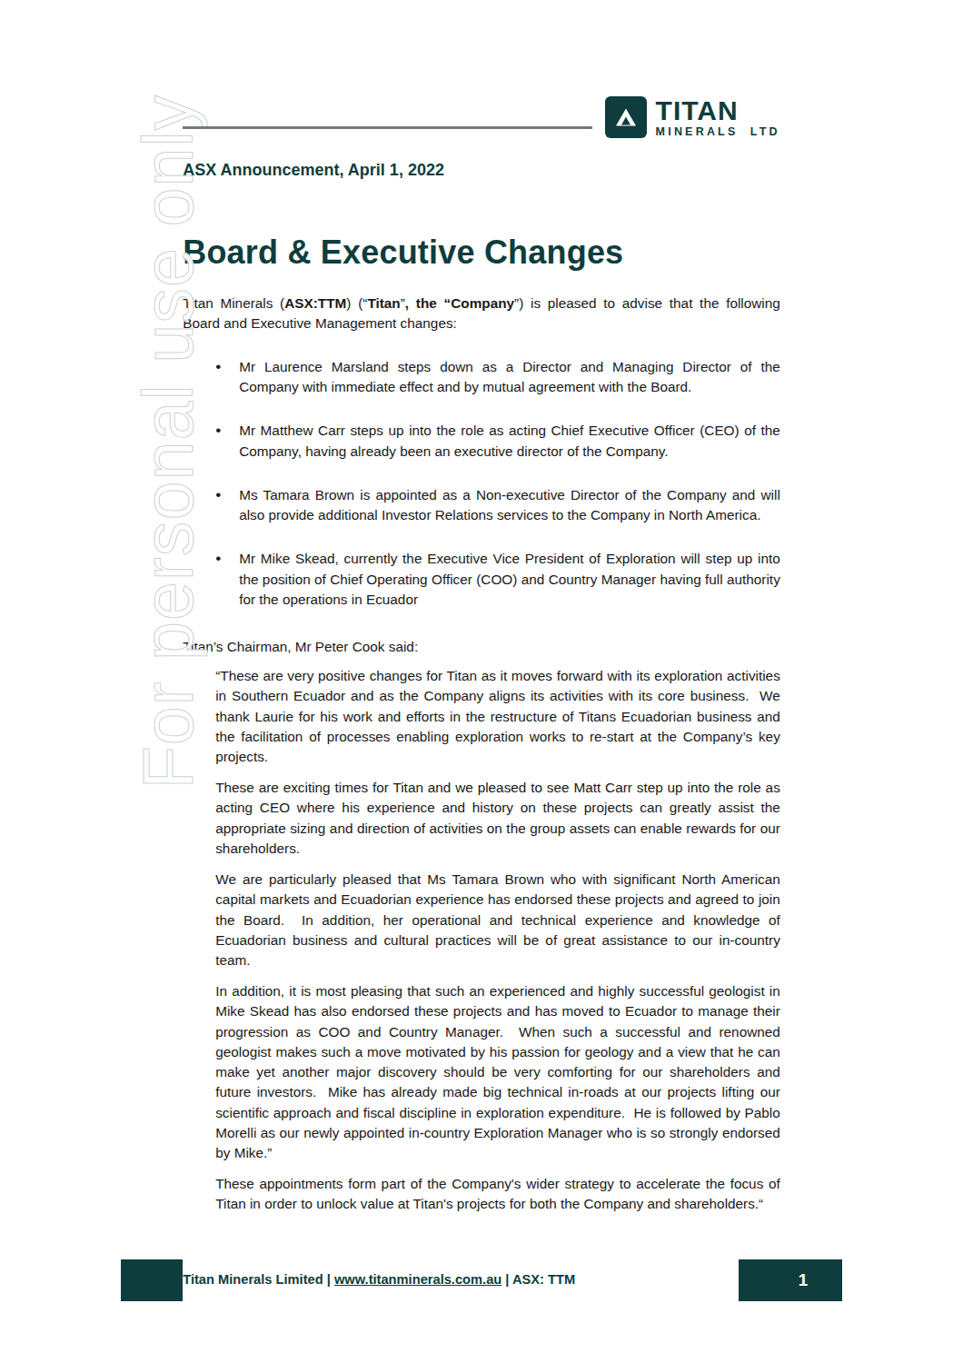For personal use only
TITAN
MINERALS LTD
ASX Announcement, April 1, 2022
Board & Executive Changes
Titan Minerals (ASX:TTM) (“Titan”, the “Company”) is pleased to advise that the following Board and Executive Management changes:
Mr Laurence Marsland steps down as a Director and Managing Director of the Company with immediate effect and by mutual agreement with the Board.
Mr Matthew Carr steps up into the role as acting Chief Executive Officer (CEO) of the Company, having already been an executive director of the Company.
Ms Tamara Brown is appointed as a Non-executive Director of the Company and will also provide additional Investor Relations services to the Company in North America.
Mr Mike Skead, currently the Executive Vice President of Exploration will step up into the position of Chief Operating Officer (COO) and Country Manager having full authority for the operations in Ecuador
Titan’s Chairman, Mr Peter Cook said:
“These are very positive changes for Titan as it moves forward with its exploration activities in Southern Ecuador and as the Company aligns its activities with its core business. We thank Laurie for his work and efforts in the restructure of Titans Ecuadorian business and the facilitation of processes enabling exploration works to re-start at the Company’s key projects.
These are exciting times for Titan and we pleased to see Matt Carr step up into the role as acting CEO where his experience and history on these projects can greatly assist the appropriate sizing and direction of activities on the group assets can enable rewards for our shareholders.
We are particularly pleased that Ms Tamara Brown who with significant North American capital markets and Ecuadorian experience has endorsed these projects and agreed to join the Board. In addition, her operational and technical experience and knowledge of Ecuadorian business and cultural practices will be of great assistance to our in-country team.
In addition, it is most pleasing that such an experienced and highly successful geologist in Mike Skead has also endorsed these projects and has moved to Ecuador to manage their progression as COO and Country Manager. When such a successful and renowned geologist makes such a move motivated by his passion for geology and a view that he can make yet another major discovery should be very comforting for our shareholders and future investors. Mike has already made big technical in-roads at our projects lifting our scientific approach and fiscal discipline in exploration expenditure. He is followed by Pablo Morelli as our newly appointed in-country Exploration Manager who is so strongly endorsed by Mike.”
These appointments form part of the Company's wider strategy to accelerate the focus of Titan in order to unlock value at Titan's projects for both the Company and shareholders.“
Titan Minerals Limited | www.titanminerals.com.au | ASX: TTM
1